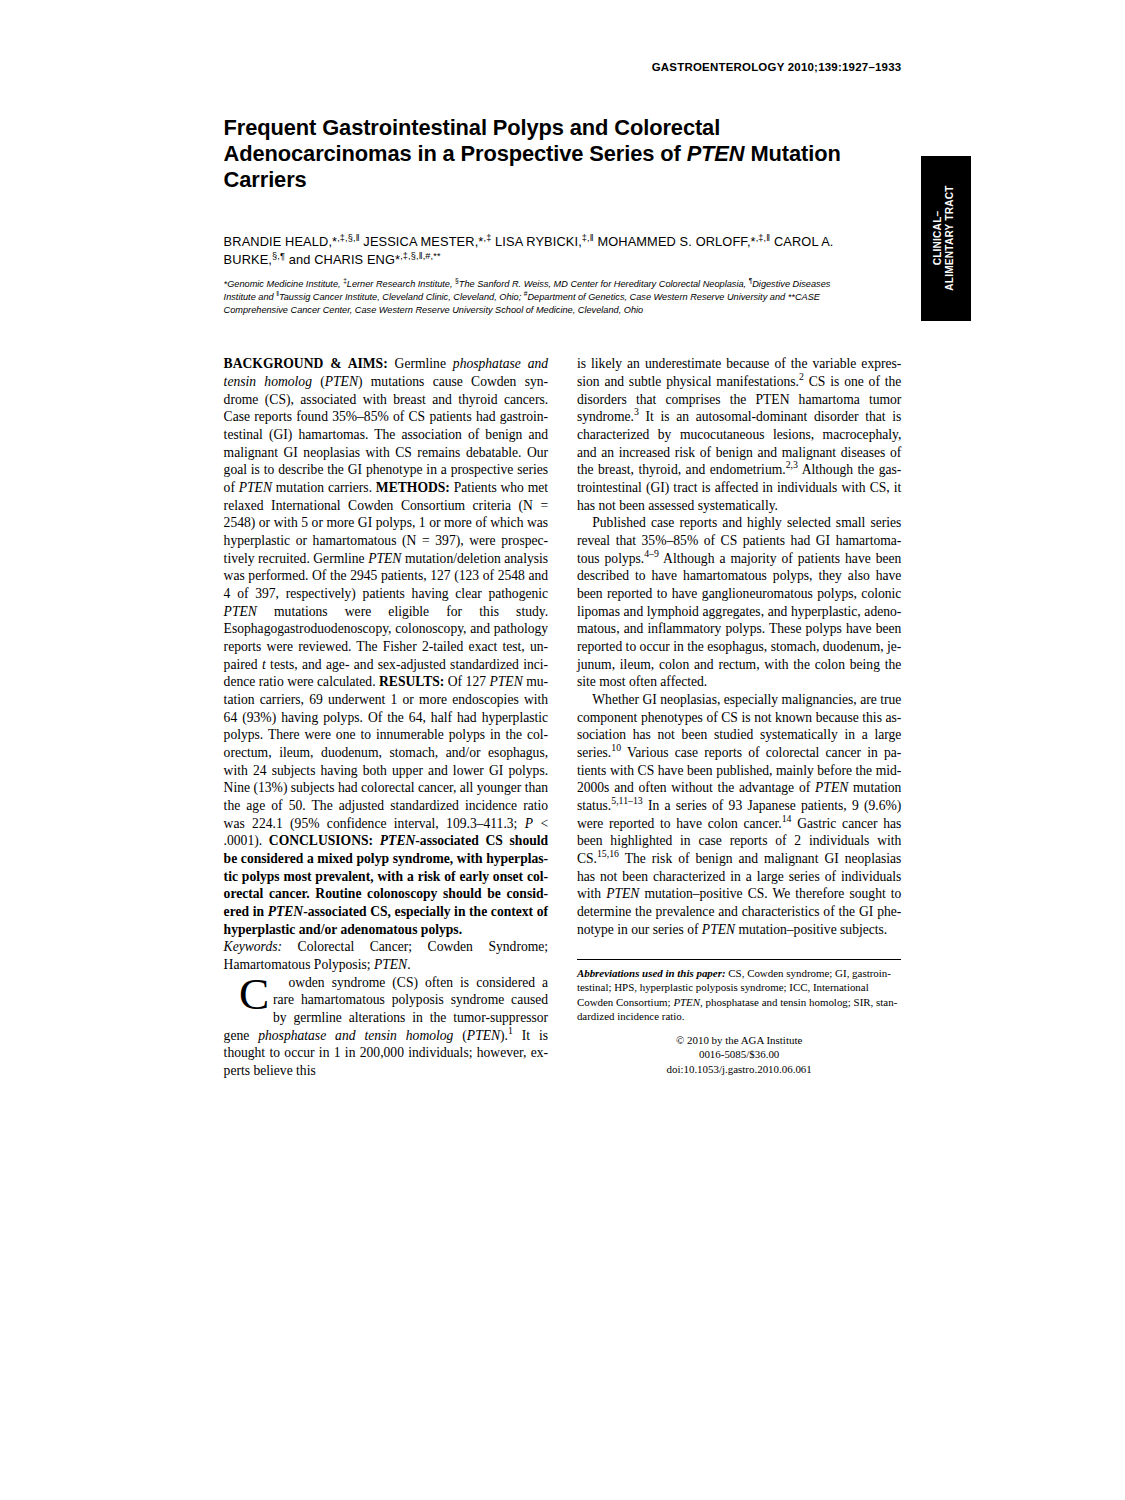GASTROENTEROLOGY 2010;139:1927–1933
CLINICAL–
ALIMENTARY TRACT
Frequent Gastrointestinal Polyps and Colorectal Adenocarcinomas in a Prospective Series of PTEN Mutation Carriers
BRANDIE HEALD,*,‡,§,‖ JESSICA MESTER,*,‡ LISA RYBICKI,‡,‖ MOHAMMED S. ORLOFF,*,‡,‖ CAROL A. BURKE,§,¶ and CHARIS ENG*,‡,§,‖,#,**
*Genomic Medicine Institute, ‡Lerner Research Institute, §The Sanford R. Weiss, MD Center for Hereditary Colorectal Neoplasia, ¶Digestive Diseases Institute and ‖Taussig Cancer Institute, Cleveland Clinic, Cleveland, Ohio; #Department of Genetics, Case Western Reserve University and **CASE Comprehensive Cancer Center, Case Western Reserve University School of Medicine, Cleveland, Ohio
BACKGROUND & AIMS: Germline phosphatase and tensin homolog (PTEN) mutations cause Cowden syndrome (CS), associated with breast and thyroid cancers. Case reports found 35%–85% of CS patients had gastrointestinal (GI) hamartomas. The association of benign and malignant GI neoplasias with CS remains debatable. Our goal is to describe the GI phenotype in a prospective series of PTEN mutation carriers. METHODS: Patients who met relaxed International Cowden Consortium criteria (N = 2548) or with 5 or more GI polyps, 1 or more of which was hyperplastic or hamartomatous (N = 397), were prospectively recruited. Germline PTEN mutation/deletion analysis was performed. Of the 2945 patients, 127 (123 of 2548 and 4 of 397, respectively) patients having clear pathogenic PTEN mutations were eligible for this study. Esophagogastroduodenoscopy, colonoscopy, and pathology reports were reviewed. The Fisher 2-tailed exact test, unpaired t tests, and age- and sex-adjusted standardized incidence ratio were calculated. RESULTS: Of 127 PTEN mutation carriers, 69 underwent 1 or more endoscopies with 64 (93%) having polyps. Of the 64, half had hyperplastic polyps. There were one to innumerable polyps in the colorectum, ileum, duodenum, stomach, and/or esophagus, with 24 subjects having both upper and lower GI polyps. Nine (13%) subjects had colorectal cancer, all younger than the age of 50. The adjusted standardized incidence ratio was 224.1 (95% confidence interval, 109.3–411.3; P < .0001). CONCLUSIONS: PTEN-associated CS should be considered a mixed polyp syndrome, with hyperplastic polyps most prevalent, with a risk of early onset colorectal cancer. Routine colonoscopy should be considered in PTEN-associated CS, especially in the context of hyperplastic and/or adenomatous polyps.
Keywords: Colorectal Cancer; Cowden Syndrome; Hamartomatous Polyposis; PTEN.
Cowden syndrome (CS) often is considered a rare hamartomatous polyposis syndrome caused by germline alterations in the tumor-suppressor gene phosphatase and tensin homolog (PTEN).1 It is thought to occur in 1 in 200,000 individuals; however, experts believe this
is likely an underestimate because of the variable expression and subtle physical manifestations.2 CS is one of the disorders that comprises the PTEN hamartoma tumor syndrome.3 It is an autosomal-dominant disorder that is characterized by mucocutaneous lesions, macrocephaly, and an increased risk of benign and malignant diseases of the breast, thyroid, and endometrium.2,3 Although the gastrointestinal (GI) tract is affected in individuals with CS, it has not been assessed systematically.
Published case reports and highly selected small series reveal that 35%–85% of CS patients had GI hamartomatous polyps.4–9 Although a majority of patients have been described to have hamartomatous polyps, they also have been reported to have ganglioneuromatous polyps, colonic lipomas and lymphoid aggregates, and hyperplastic, adenomatous, and inflammatory polyps. These polyps have been reported to occur in the esophagus, stomach, duodenum, jejunum, ileum, colon and rectum, with the colon being the site most often affected.
Whether GI neoplasias, especially malignancies, are true component phenotypes of CS is not known because this association has not been studied systematically in a large series.10 Various case reports of colorectal cancer in patients with CS have been published, mainly before the mid-2000s and often without the advantage of PTEN mutation status.5,11–13 In a series of 93 Japanese patients, 9 (9.6%) were reported to have colon cancer.14 Gastric cancer has been highlighted in case reports of 2 individuals with CS.15,16 The risk of benign and malignant GI neoplasias has not been characterized in a large series of individuals with PTEN mutation–positive CS. We therefore sought to determine the prevalence and characteristics of the GI phenotype in our series of PTEN mutation–positive subjects.
Abbreviations used in this paper: CS, Cowden syndrome; GI, gastrointestinal; HPS, hyperplastic polyposis syndrome; ICC, International Cowden Consortium; PTEN, phosphatase and tensin homolog; SIR, standardized incidence ratio.
© 2010 by the AGA Institute
0016-5085/$36.00
doi:10.1053/j.gastro.2010.06.061